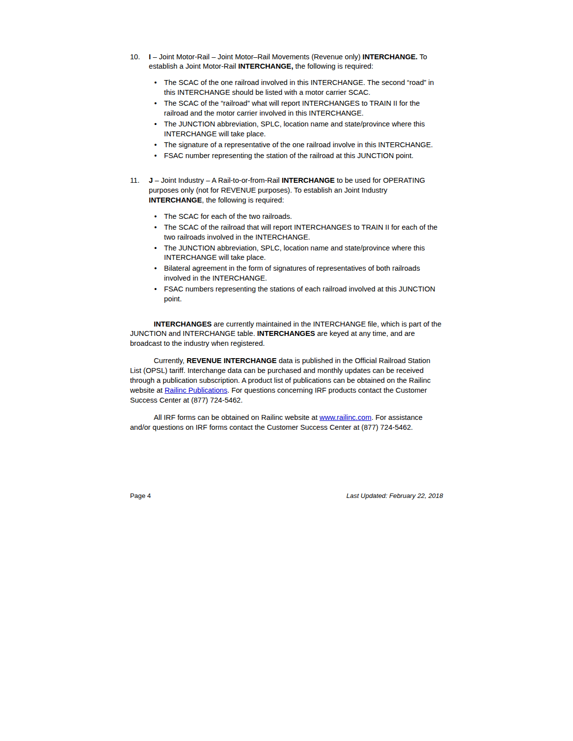10.
I – Joint Motor-Rail – Joint Motor–Rail Movements (Revenue only) INTERCHANGE. To establish a Joint Motor-Rail INTERCHANGE, the following is required:
The SCAC of the one railroad involved in this INTERCHANGE. The second “road” in this INTERCHANGE should be listed with a motor carrier SCAC.
The SCAC of the “railroad” what will report INTERCHANGES to TRAIN II for the railroad and the motor carrier involved in this INTERCHANGE.
The JUNCTION abbreviation, SPLC, location name and state/province where this INTERCHANGE will take place.
The signature of a representative of the one railroad involve in this INTERCHANGE.
FSAC number representing the station of the railroad at this JUNCTION point.
11.
J – Joint Industry – A Rail-to-or-from-Rail INTERCHANGE to be used for OPERATING purposes only (not for REVENUE purposes). To establish an Joint Industry INTERCHANGE, the following is required:
The SCAC for each of the two railroads.
The SCAC of the railroad that will report INTERCHANGES to TRAIN II for each of the two railroads involved in the INTERCHANGE.
The JUNCTION abbreviation, SPLC, location name and state/province where this INTERCHANGE will take place.
Bilateral agreement in the form of signatures of representatives of both railroads involved in the INTERCHANGE.
FSAC numbers representing the stations of each railroad involved at this JUNCTION point.
INTERCHANGES are currently maintained in the INTERCHANGE file, which is part of the JUNCTION and INTERCHANGE table. INTERCHANGES are keyed at any time, and are broadcast to the industry when registered.
Currently, REVENUE INTERCHANGE data is published in the Official Railroad Station List (OPSL) tariff. Interchange data can be purchased and monthly updates can be received through a publication subscription. A product list of publications can be obtained on the Railinc website at Railinc Publications. For questions concerning IRF products contact the Customer Success Center at (877) 724-5462.
All IRF forms can be obtained on Railinc website at www.railinc.com. For assistance and/or questions on IRF forms contact the Customer Success Center at (877) 724-5462.
Page 4 Last Updated: February 22, 2018